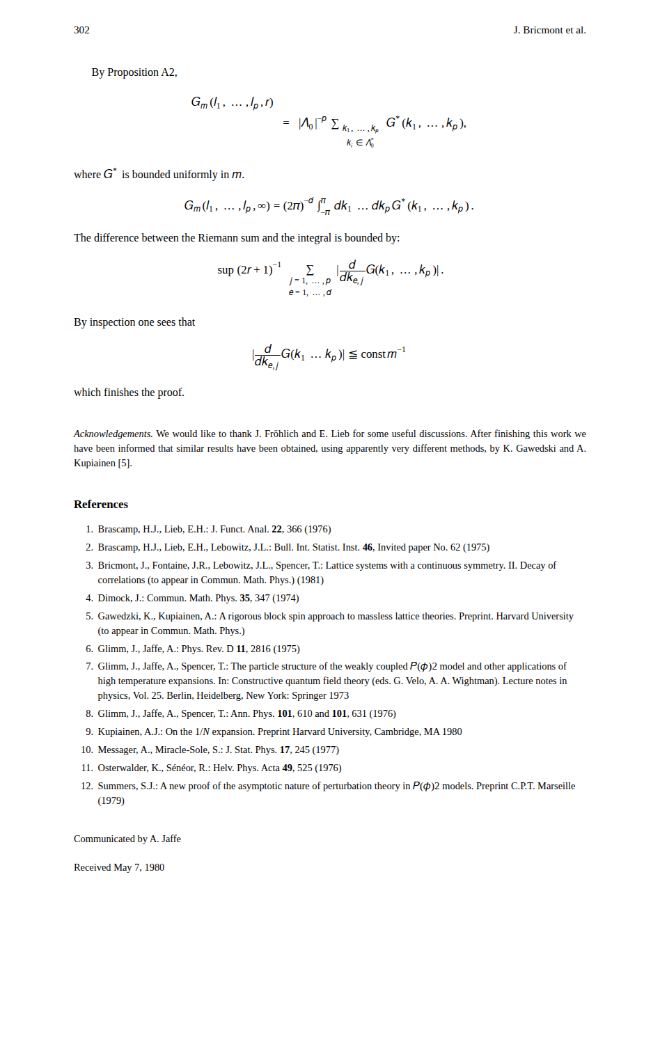302 J. Bricmont et al.
By Proposition A2,
Gm ( l1, …, lp, r ) = |Λ0| −p ∑ k1,…,kp ki∈Λ0* G* ( k1, …, kp ) ,
where G* is bounded uniformly in m.
Gm ( l1, …, lp, ∞ ) = (2π) −d ∫ −π π dk1 … dkp G* ( k1, …, kp ) .
The difference between the Riemann sum and the integral is bounded by:
sup (2r+1) −1 ∑ j=1,…,p e=1,…,d | d dke,j G ( k1, …, kp ) | .
By inspection one sees that
| d dke,j G ( k1 … kp ) | ≦ const m−1
which finishes the proof.
Acknowledgements. We would like to thank J. Fröhlich and E. Lieb for some useful discussions. After finishing this work we have been informed that similar results have been obtained, using apparently very different methods, by K. Gawedski and A. Kupiainen [5].
References
Brascamp, H.J., Lieb, E.H.: J. Funct. Anal. 22, 366 (1976)
Brascamp, H.J., Lieb, E.H., Lebowitz, J.L.: Bull. Int. Statist. Inst. 46, Invited paper No. 62 (1975)
Bricmont, J., Fontaine, J.R., Lebowitz, J.L., Spencer, T.: Lattice systems with a continuous symmetry. II. Decay of correlations (to appear in Commun. Math. Phys.) (1981)
Dimock, J.: Commun. Math. Phys. 35, 347 (1974)
Gawedzki, K., Kupiainen, A.: A rigorous block spin approach to massless lattice theories. Preprint. Harvard University (to appear in Commun. Math. Phys.)
Glimm, J., Jaffe, A.: Phys. Rev. D 11, 2816 (1975)
Glimm, J., Jaffe, A., Spencer, T.: The particle structure of the weakly coupled P(ϕ)2 model and other applications of high temperature expansions. In: Constructive quantum field theory (eds. G. Velo, A. A. Wightman). Lecture notes in physics, Vol. 25. Berlin, Heidelberg, New York: Springer 1973
Glimm, J., Jaffe, A., Spencer, T.: Ann. Phys. 101, 610 and 101, 631 (1976)
Kupiainen, A.J.: On the 1/N expansion. Preprint Harvard University, Cambridge, MA 1980
Messager, A., Miracle-Sole, S.: J. Stat. Phys. 17, 245 (1977)
Osterwalder, K., Sénéor, R.: Helv. Phys. Acta 49, 525 (1976)
Summers, S.J.: A new proof of the asymptotic nature of perturbation theory in P(ϕ)2 models. Preprint C.P.T. Marseille (1979)
Communicated by A. Jaffe
Received May 7, 1980